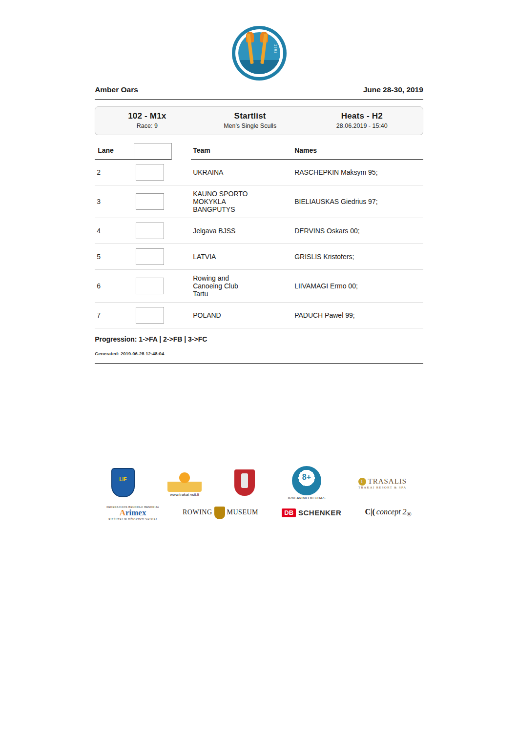1962
Amber Oars
June 28-30, 2019
102 - M1x
Race: 9
Startlist
Men's Single Sculls
Heats - H2
28.06.2019 - 15:40
| Lane | | Team | Names |
| --- | --- | --- | --- |
| 2 | | UKRAINA | RASCHEPKIN Maksym 95; |
| 3 | | KAUNO SPORTO MOKYKLA BANGPUTYS | BIELIAUSKAS Giedrius 97; |
| 4 | | Jelgava BJSS | DERVINS Oskars 00; |
| 5 | | LATVIA | GRISLIS Kristofers; |
| 6 | | Rowing and Canoeing Club Tartu | LIIVAMAGI Ermo 00; |
| 7 | | POLAND | PADUCH Pawel 99; |
Progression: 1->FA | 2->FB | 3->FC
Generated: 2019-06-28 12:48:04
www.trakai-vsit.lt
8+
IRKLAVIMO KLUBAS
1 TRASALISTRAKAI RESORT & SPA
FEDERACIJOS BENDRAJI BENDRIJA
ArimexRIEŠUTAI IR DŽIOVINTI VAISIAI
ROWING MUSEUM
DB SCHENKER
C|(concept 2®